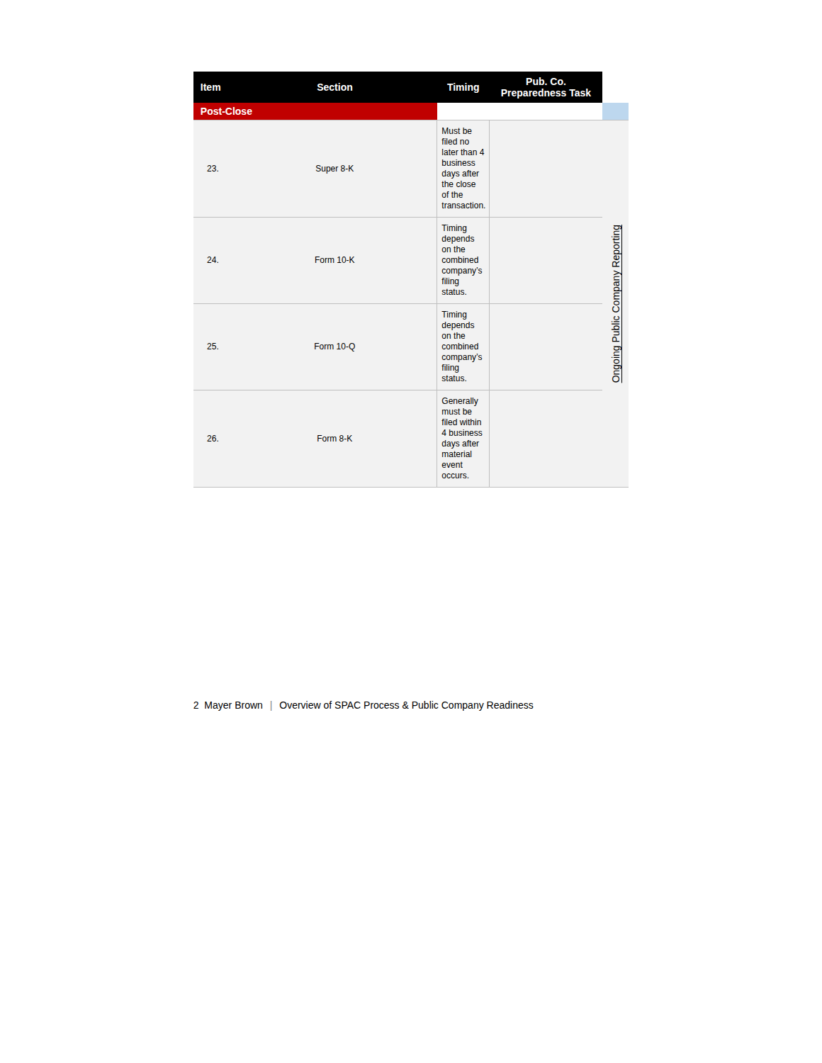| Item | Section | Timing | Pub. Co. Preparedness Task | |
| --- | --- | --- | --- | --- |
| Post-Close | | |
| 23. | Super 8-K | Must be filed no later than 4 business days after the close of the transaction. | | Ongoing Public Company Reporting |
| 24. | Form 10-K | Timing depends on the combined company’s filing status. | |
| 25. | Form 10-Q | Timing depends on the combined company’s filing status. | |
| 26. | Form 8-K | Generally must be filed within 4 business days after material event occurs. | |
2 Mayer Brown | Overview of SPAC Process & Public Company Readiness